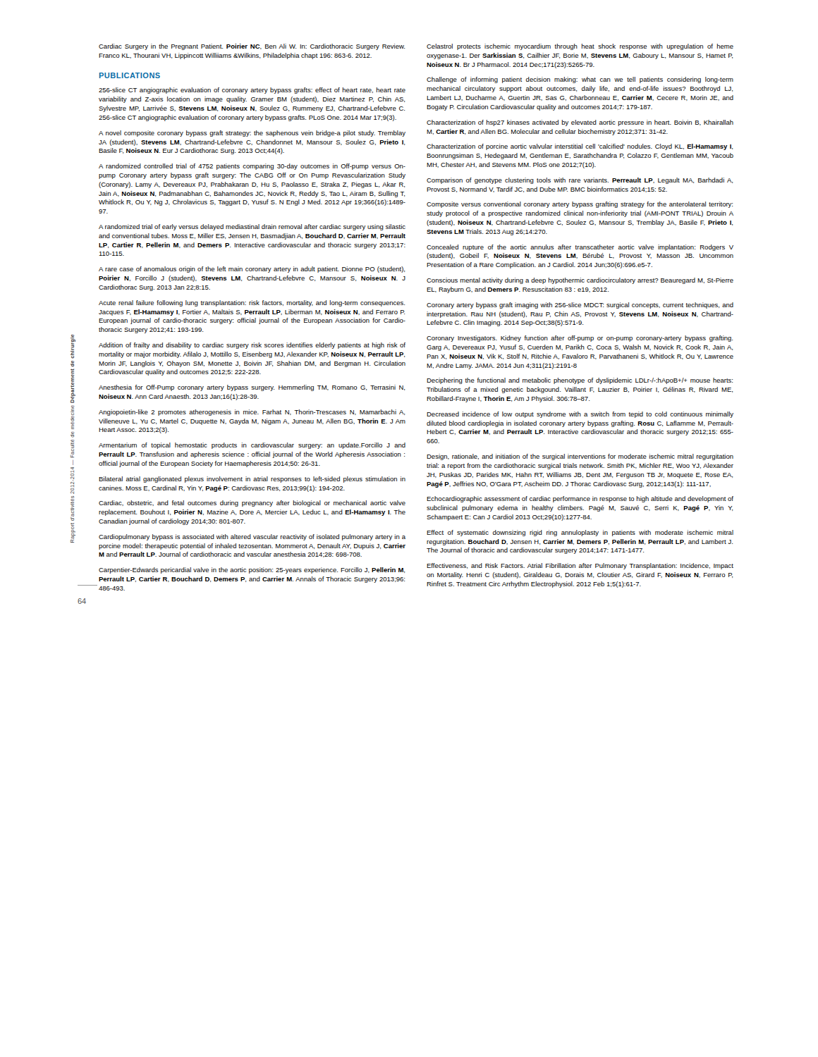Rapport d'activités 2012-2014 — Faculté de médecine Département de chirurgie
64
Cardiac Surgery in the Pregnant Patient. Poirier NC, Ben Ali W. In: Cardiothoracic Surgery Review. Franco KL, Thourani VH, Lippincott Williiams &Wilkins, Philadelphia chapt 196: 863-6. 2012.
Publications
256-slice CT angiographic evaluation of coronary artery bypass grafts: effect of heart rate, heart rate variability and Z-axis location on image quality. Gramer BM (student), Diez Martinez P, Chin AS, Sylvestre MP, Larrivée S, Stevens LM, Noiseux N, Soulez G, Rummeny EJ, Chartrand-Lefebvre C. 256-slice CT angiographic evaluation of coronary artery bypass grafts. PLoS One. 2014 Mar 17;9(3).
A novel composite coronary bypass graft strategy: the saphenous vein bridge-a pilot study. Tremblay JA (student), Stevens LM, Chartrand-Lefebvre C, Chandonnet M, Mansour S, Soulez G, Prieto I, Basile F, Noiseux N. Eur J Cardiothorac Surg. 2013 Oct;44(4).
A randomized controlled trial of 4752 patients comparing 30-day outcomes in Off-pump versus On-pump Coronary artery bypass graft surgery: The CABG Off or On Pump Revascularization Study (Coronary). Lamy A, Devereaux PJ, Prabhakaran D, Hu S, Paolasso E, Straka Z, Piegas L, Akar R, Jain A, Noiseux N, Padmanabhan C, Bahamondes JC, Novick R, Reddy S, Tao L, Airam B, Sulling T, Whitlock R, Ou Y, Ng J, Chrolavicus S, Taggart D, Yusuf S. N Engl J Med. 2012 Apr 19;366(16):1489-97.
A randomized trial of early versus delayed mediastinal drain removal after cardiac surgery using silastic and conventional tubes. Moss E, Miller ES, Jensen H, Basmadjian A, Bouchard D, Carrier M, Perrault LP, Cartier R, Pellerin M, and Demers P. Interactive cardiovascular and thoracic surgery 2013;17: 110-115.
A rare case of anomalous origin of the left main coronary artery in adult patient. Dionne PO (student), Poirier N, Forcillo J (student), Stevens LM, Chartrand-Lefebvre C, Mansour S, Noiseux N. J Cardiothorac Surg. 2013 Jan 22;8:15.
Acute renal failure following lung transplantation: risk factors, mortality, and long-term consequences. Jacques F, El-Hamamsy I, Fortier A, Maltais S, Perrault LP, Liberman M, Noiseux N, and Ferraro P. European journal of cardio-thoracic surgery: official journal of the European Association for Cardio-thoracic Surgery 2012;41: 193-199.
Addition of frailty and disability to cardiac surgery risk scores identifies elderly patients at high risk of mortality or major morbidity. Afilalo J, Mottillo S, Eisenberg MJ, Alexander KP, Noiseux N, Perrault LP, Morin JF, Langlois Y, Ohayon SM, Monette J, Boivin JF, Shahian DM, and Bergman H. Circulation Cardiovascular quality and outcomes 2012;5: 222-228.
Anesthesia for Off-Pump coronary artery bypass surgery. Hemmerling TM, Romano G, Terrasini N, Noiseux N. Ann Card Anaesth. 2013 Jan;16(1):28-39.
Angiopoietin-like 2 promotes atherogenesis in mice. Farhat N, Thorin-Trescases N, Mamarbachi A, Villeneuve L, Yu C, Martel C, Duquette N, Gayda M, Nigam A, Juneau M, Allen BG, Thorin E. J Am Heart Assoc. 2013;2(3).
Armentarium of topical hemostatic products in cardiovascular surgery: an update.Forcillo J and Perrault LP. Transfusion and apheresis science : official journal of the World Apheresis Association : official journal of the European Society for Haemapheresis 2014;50: 26-31.
Bilateral atrial ganglionated plexus involvement in atrial responses to left-sided plexus stimulation in canines. Moss E, Cardinal R, Yin Y, Pagé P: Cardiovasc Res, 2013;99(1): 194-202.
Cardiac, obstetric, and fetal outcomes during pregnancy after biological or mechanical aortic valve replacement. Bouhout I, Poirier N, Mazine A, Dore A, Mercier LA, Leduc L, and El-Hamamsy I. The Canadian journal of cardiology 2014;30: 801-807.
Cardiopulmonary bypass is associated with altered vascular reactivity of isolated pulmonary artery in a porcine model: therapeutic potential of inhaled tezosentan. Mommerot A, Denault AY, Dupuis J, Carrier M and Perrault LP. Journal of cardiothoracic and vascular anesthesia 2014;28: 698-708.
Carpentier-Edwards pericardial valve in the aortic position: 25-years experience. Forcillo J, Pellerin M, Perrault LP, Cartier R, Bouchard D, Demers P, and Carrier M. Annals of Thoracic Surgery 2013;96: 486-493.
Celastrol protects ischemic myocardium through heat shock response with upregulation of heme oxygenase-1. Der Sarkissian S, Cailhier JF, Borie M, Stevens LM, Gaboury L, Mansour S, Hamet P, Noiseux N. Br J Pharmacol. 2014 Dec;171(23):5265-79.
Challenge of informing patient decision making: what can we tell patients considering long-term mechanical circulatory support about outcomes, daily life, and end-of-life issues? Boothroyd LJ, Lambert LJ, Ducharme A, Guertin JR, Sas G, Charbonneau E, Carrier M, Cecere R, Morin JE, and Bogaty P. Circulation Cardiovascular quality and outcomes 2014;7: 179-187.
Characterization of hsp27 kinases activated by elevated aortic pressure in heart. Boivin B, Khairallah M, Cartier R, and Allen BG. Molecular and cellular biochemistry 2012;371: 31-42.
Characterization of porcine aortic valvular interstitial cell 'calcified' nodules. Cloyd KL, El-Hamamsy I, Boonrungsiman S, Hedegaard M, Gentleman E, Sarathchandra P, Colazzo F, Gentleman MM, Yacoub MH, Chester AH, and Stevens MM. PloS one 2012;7(10).
Comparison of genotype clustering tools with rare variants. Perreault LP, Legault MA, Barhdadi A, Provost S, Normand V, Tardif JC, and Dube MP. BMC bioinformatics 2014;15: 52.
Composite versus conventional coronary artery bypass grafting strategy for the anterolateral territory: study protocol of a prospective randomized clinical non-inferiority trial (AMI-PONT TRIAL) Drouin A (student), Noiseux N, Chartrand-Lefebvre C, Soulez G, Mansour S, Tremblay JA, Basile F, Prieto I, Stevens LM Trials. 2013 Aug 26;14:270.
Concealed rupture of the aortic annulus after transcatheter aortic valve implantation: Rodgers V (student), Gobeil F, Noiseux N, Stevens LM, Bérubé L, Provost Y, Masson JB. Uncommon Presentation of a Rare Complication. an J Cardiol. 2014 Jun;30(6):696.e5-7.
Conscious mental activity during a deep hypothermic cardiocirculatory arrest? Beauregard M, St-Pierre EL, Rayburn G, and Demers P. Resuscitation 83 : e19, 2012.
Coronary artery bypass graft imaging with 256-slice MDCT: surgical concepts, current techniques, and interpretation. Rau NH (student), Rau P, Chin AS, Provost Y, Stevens LM, Noiseux N, Chartrand-Lefebvre C. Clin Imaging. 2014 Sep-Oct;38(5):571-9.
Coronary Investigators. Kidney function after off-pump or on-pump coronary-artery bypass grafting. Garg A, Devereaux PJ, Yusuf S, Cuerden M, Parikh C, Coca S, Walsh M, Novick R, Cook R, Jain A, Pan X, Noiseux N, Vik K, Stolf N, Ritchie A, Favaloro R, Parvathaneni S, Whitlock R, Ou Y, Lawrence M, Andre Lamy. JAMA. 2014 Jun 4;311(21):2191-8
Deciphering the functional and metabolic phenotype of dyslipidemic LDLr-/-:hApoB+/+ mouse hearts: Tribulations of a mixed genetic backgound. Vaillant F, Lauzier B, Poirier I, Gélinas R, Rivard ME, Robillard-Frayne I, Thorin E, Am J Physiol. 306:78–87.
Decreased incidence of low output syndrome with a switch from tepid to cold continuous minimally diluted blood cardioplegia in isolated coronary artery bypass grafting. Rosu C, Laflamme M, Perrault-Hebert C, Carrier M, and Perrault LP. Interactive cardiovascular and thoracic surgery 2012;15: 655-660.
Design, rationale, and initiation of the surgical interventions for moderate ischemic mitral regurgitation trial: a report from the cardiothoracic surgical trials network. Smith PK, Michler RE, Woo YJ, Alexander JH, Puskas JD, Parides MK, Hahn RT, Williams JB, Dent JM, Ferguson TB Jr, Moquete E, Rose EA, Pagé P, Jeffries NO, O'Gara PT, Ascheim DD. J Thorac Cardiovasc Surg, 2012;143(1): 111-117,
Echocardiographic assessment of cardiac performance in response to high altitude and development of subclinical pulmonary edema in healthy climbers. Pagé M, Sauvé C, Serri K, Pagé P, Yin Y, Schampaert E: Can J Cardiol 2013 Oct;29(10):1277-84.
Effect of systematic downsizing rigid ring annuloplasty in patients with moderate ischemic mitral regurgitation. Bouchard D, Jensen H, Carrier M, Demers P, Pellerin M, Perrault LP, and Lambert J. The Journal of thoracic and cardiovascular surgery 2014;147: 1471-1477.
Effectiveness, and Risk Factors. Atrial Fibrillation after Pulmonary Transplantation: Incidence, Impact on Mortality. Henri C (student), Giraldeau G, Dorais M, Cloutier AS, Girard F, Noiseux N, Ferraro P, Rinfret S. Treatment Circ Arrhythm Electrophysiol. 2012 Feb 1;5(1):61-7.